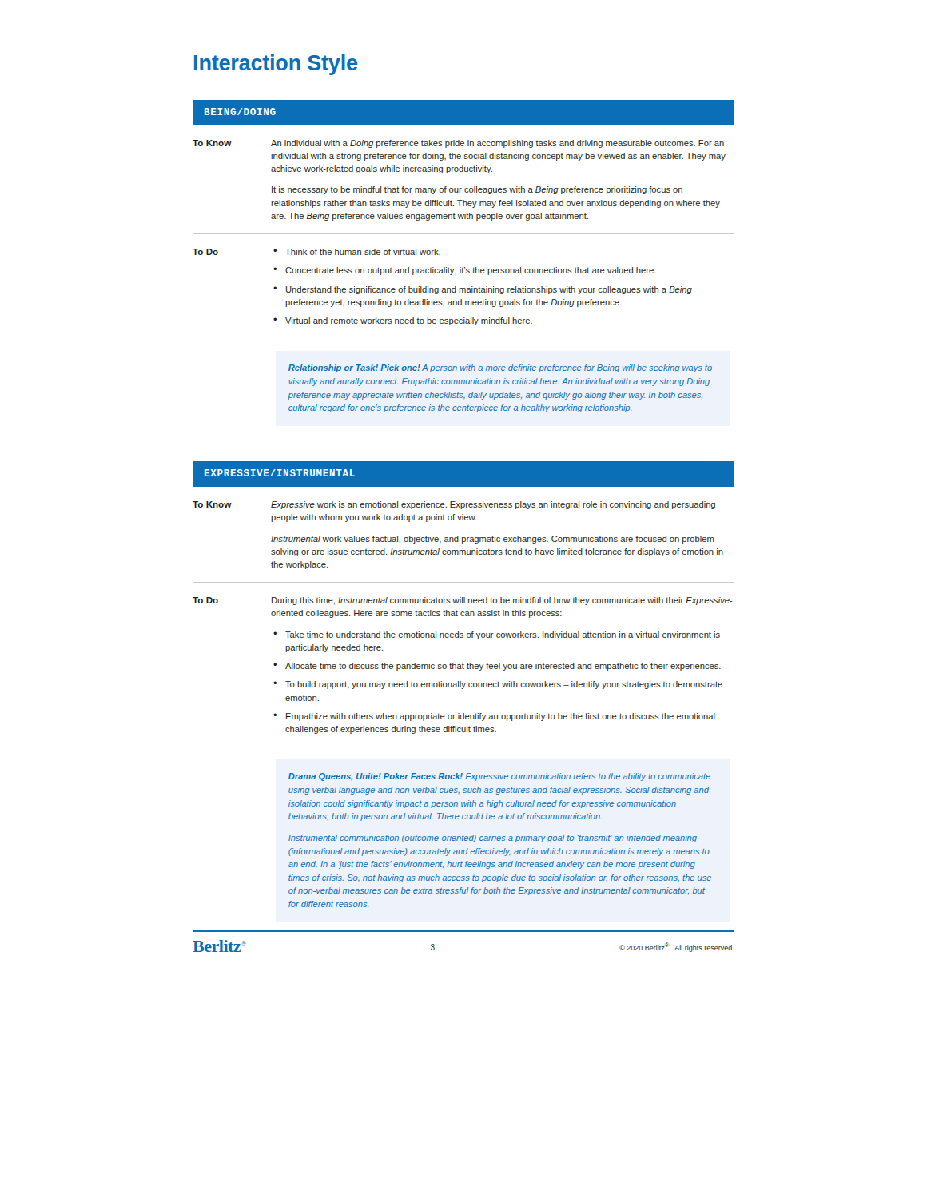Interaction Style
BEING/DOING
| To Know | An individual with a Doing preference takes pride in accomplishing tasks and driving measurable outcomes. For an individual with a strong preference for doing, the social distancing concept may be viewed as an enabler. They may achieve work-related goals while increasing productivity. It is necessary to be mindful that for many of our colleagues with a Being preference prioritizing focus on relationships rather than tasks may be difficult. They may feel isolated and over anxious depending on where they are. The Being preference values engagement with people over goal attainment. |
| To Do | Think of the human side of virtual work. Concentrate less on output and practicality; it’s the personal connections that are valued here. Understand the significance of building and maintaining relationships with your colleagues with a Being preference yet, responding to deadlines, and meeting goals for the Doing preference. Virtual and remote workers need to be especially mindful here. |
Relationship or Task! Pick one! A person with a more definite preference for Being will be seeking ways to visually and aurally connect. Empathic communication is critical here. An individual with a very strong Doing preference may appreciate written checklists, daily updates, and quickly go along their way. In both cases, cultural regard for one’s preference is the centerpiece for a healthy working relationship.
EXPRESSIVE/INSTRUMENTAL
| To Know | Expressive work is an emotional experience. Expressiveness plays an integral role in convincing and persuading people with whom you work to adopt a point of view. Instrumental work values factual, objective, and pragmatic exchanges. Communications are focused on problem-solving or are issue centered. Instrumental communicators tend to have limited tolerance for displays of emotion in the workplace. |
| To Do | During this time, Instrumental communicators will need to be mindful of how they communicate with their Expressive -oriented colleagues. Here are some tactics that can assist in this process: Take time to understand the emotional needs of your coworkers. Individual attention in a virtual environment is particularly needed here. Allocate time to discuss the pandemic so that they feel you are interested and empathetic to their experiences. To build rapport, you may need to emotionally connect with coworkers – identify your strategies to demonstrate emotion. Empathize with others when appropriate or identify an opportunity to be the first one to discuss the emotional challenges of experiences during these difficult times. |
Drama Queens, Unite! Poker Faces Rock! Expressive communication refers to the ability to communicate using verbal language and non-verbal cues, such as gestures and facial expressions. Social distancing and isolation could significantly impact a person with a high cultural need for expressive communication behaviors, both in person and virtual. There could be a lot of miscommunication.
Instrumental communication (outcome-oriented) carries a primary goal to ‘transmit’ an intended meaning (informational and persuasive) accurately and effectively, and in which communication is merely a means to an end. In a ‘just the facts’ environment, hurt feelings and increased anxiety can be more present during times of crisis. So, not having as much access to people due to social isolation or, for other reasons, the use of non-verbal measures can be extra stressful for both the Expressive and Instrumental communicator, but for different reasons.
Berlitz®
3
© 2020 Berlitz®. All rights reserved.